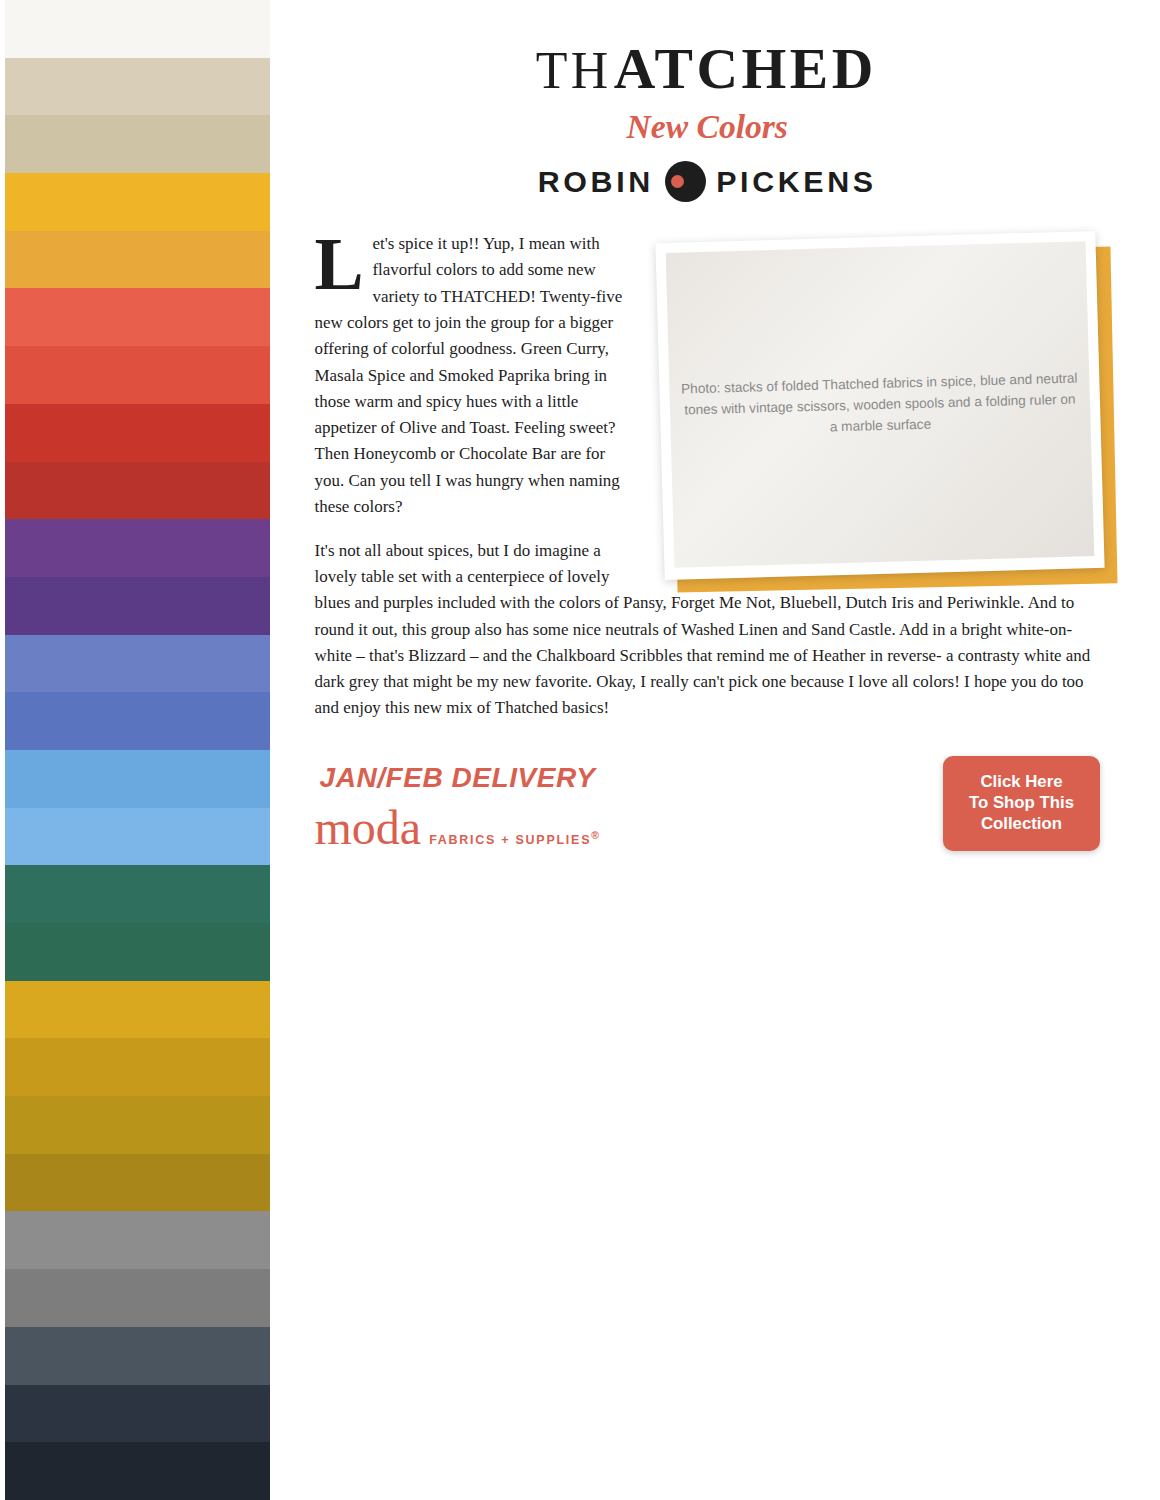Thatched
New Colors
ROBIN PICKENS
Photo: stacks of folded Thatched fabrics in spice, blue and neutral tones with vintage scissors, wooden spools and a folding ruler on a marble surface
Let's spice it up!! Yup, I mean with flavorful colors to add some new variety to THATCHED! Twenty-five new colors get to join the group for a bigger offering of colorful goodness. Green Curry, Masala Spice and Smoked Paprika bring in those warm and spicy hues with a little appetizer of Olive and Toast. Feeling sweet? Then Honeycomb or Chocolate Bar are for you. Can you tell I was hungry when naming these colors?
It's not all about spices, but I do imagine a lovely table set with a centerpiece of lovely blues and purples included with the colors of Pansy, Forget Me Not, Bluebell, Dutch Iris and Periwinkle. And to round it out, this group also has some nice neutrals of Washed Linen and Sand Castle. Add in a bright white-on-white – that's Blizzard – and the Chalkboard Scribbles that remind me of Heather in reverse- a contrasty white and dark grey that might be my new favorite. Okay, I really can't pick one because I love all colors! I hope you do too and enjoy this new mix of Thatched basics!
JAN/FEB DELIVERY
moda Fabrics + Supplies®
Click Here
To Shop This
Collection